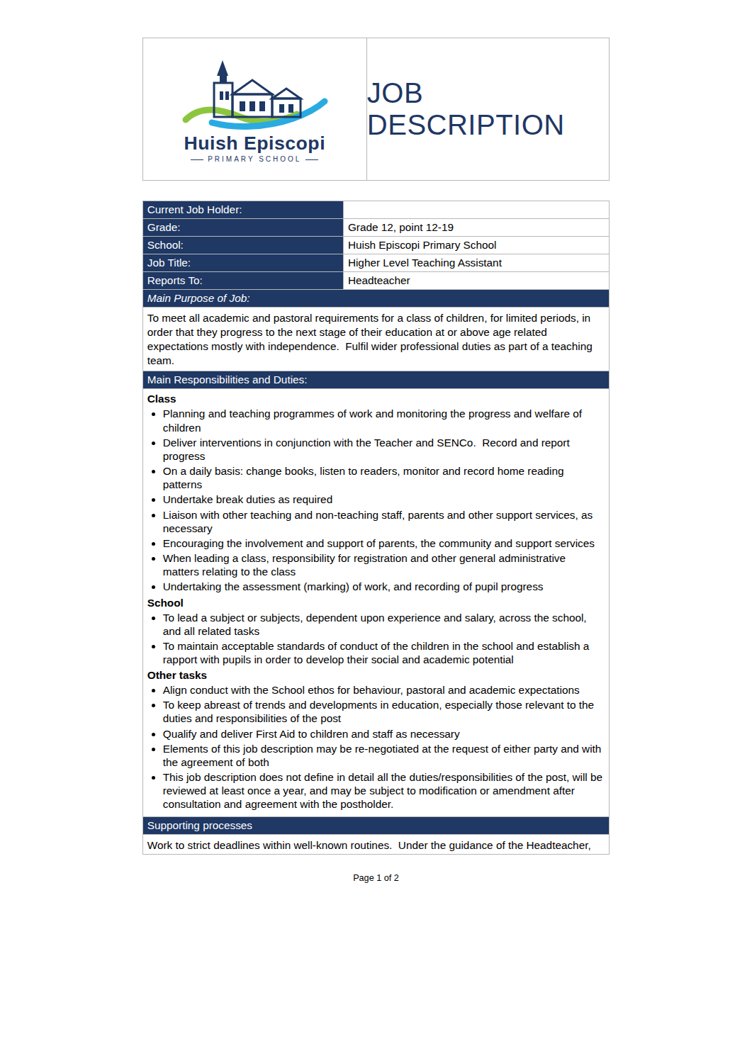| Huish Episcopi PRIMARY SCHOOL | JOB DESCRIPTION |
| Current Job Holder: | |
| Grade: | Grade 12, point 12-19 |
| School: | Huish Episcopi Primary School |
| Job Title: | Higher Level Teaching Assistant |
| Reports To: | Headteacher |
| Main Purpose of Job: |
| To meet all academic and pastoral requirements for a class of children, for limited periods, in order that they progress to the next stage of their education at or above age related expectations mostly with independence. Fulfil wider professional duties as part of a teaching team. |
| Main Responsibilities and Duties: |
| Class Planning and teaching programmes of work and monitoring the progress and welfare of children Deliver interventions in conjunction with the Teacher and SENCo. Record and report progress On a daily basis: change books, listen to readers, monitor and record home reading patterns Undertake break duties as required Liaison with other teaching and non-teaching staff, parents and other support services, as necessary Encouraging the involvement and support of parents, the community and support services When leading a class, responsibility for registration and other general administrative matters relating to the class Undertaking the assessment (marking) of work, and recording of pupil progress School To lead a subject or subjects, dependent upon experience and salary, across the school, and all related tasks To maintain acceptable standards of conduct of the children in the school and establish a rapport with pupils in order to develop their social and academic potential Other tasks Align conduct with the School ethos for behaviour, pastoral and academic expectations To keep abreast of trends and developments in education, especially those relevant to the duties and responsibilities of the post Qualify and deliver First Aid to children and staff as necessary Elements of this job description may be re-negotiated at the request of either party and with the agreement of both This job description does not define in detail all the duties/responsibilities of the post, will be reviewed at least once a year, and may be subject to modification or amendment after consultation and agreement with the postholder. |
| Supporting processes |
| Work to strict deadlines within well-known routines. Under the guidance of the Headteacher, |
Page 1 of 2